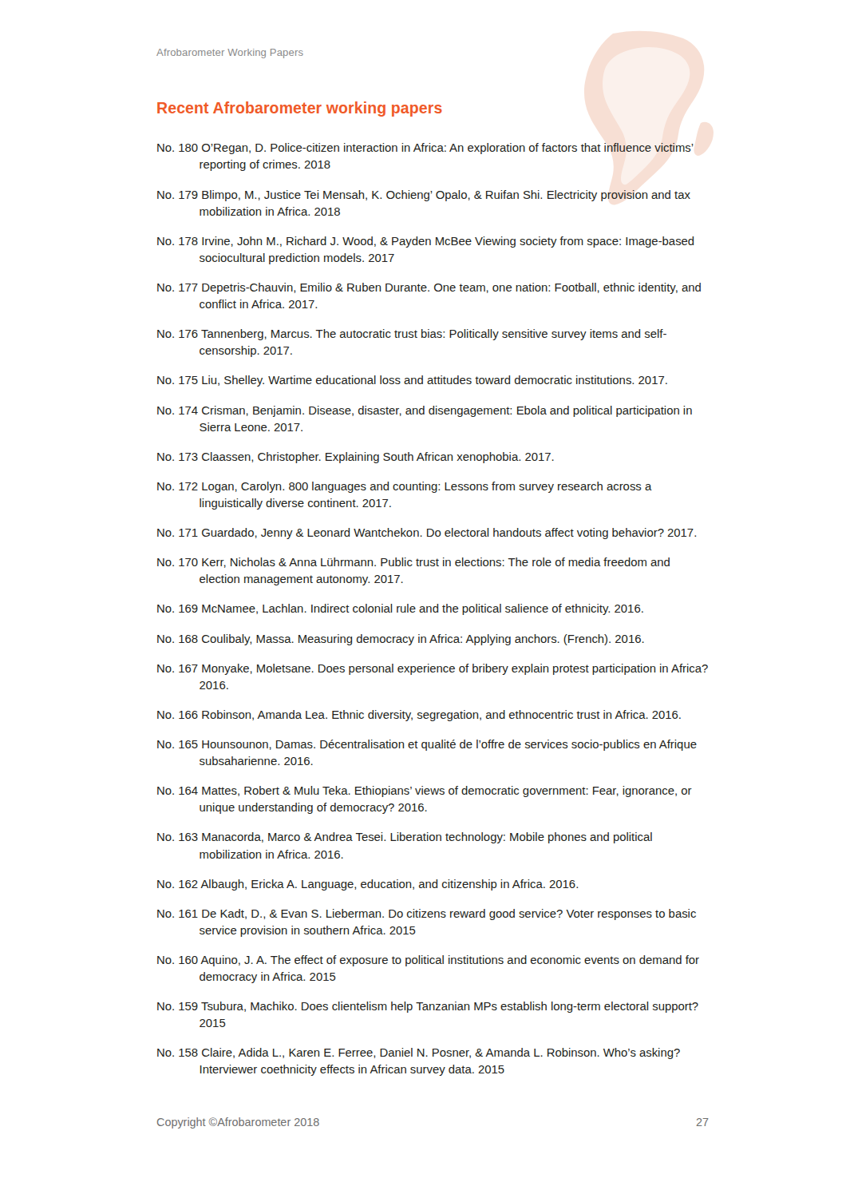Afrobarometer Working Papers
Recent Afrobarometer working papers
No. 180 O’Regan, D. Police-citizen interaction in Africa: An exploration of factors that influence victims’ reporting of crimes. 2018
No. 179 Blimpo, M., Justice Tei Mensah, K. Ochieng’ Opalo, & Ruifan Shi. Electricity provision and tax mobilization in Africa. 2018
No. 178 Irvine, John M., Richard J. Wood, & Payden McBee Viewing society from space: Image-based sociocultural prediction models. 2017
No. 177 Depetris-Chauvin, Emilio & Ruben Durante. One team, one nation: Football, ethnic identity, and conflict in Africa. 2017.
No. 176 Tannenberg, Marcus. The autocratic trust bias: Politically sensitive survey items and self-censorship. 2017.
No. 175 Liu, Shelley. Wartime educational loss and attitudes toward democratic institutions. 2017.
No. 174 Crisman, Benjamin. Disease, disaster, and disengagement: Ebola and political participation in Sierra Leone. 2017.
No. 173 Claassen, Christopher. Explaining South African xenophobia. 2017.
No. 172 Logan, Carolyn. 800 languages and counting: Lessons from survey research across a linguistically diverse continent. 2017.
No. 171 Guardado, Jenny & Leonard Wantchekon. Do electoral handouts affect voting behavior? 2017.
No. 170 Kerr, Nicholas & Anna Lührmann. Public trust in elections: The role of media freedom and election management autonomy. 2017.
No. 169 McNamee, Lachlan. Indirect colonial rule and the political salience of ethnicity. 2016.
No. 168 Coulibaly, Massa. Measuring democracy in Africa: Applying anchors. (French). 2016.
No. 167 Monyake, Moletsane. Does personal experience of bribery explain protest participation in Africa? 2016.
No. 166 Robinson, Amanda Lea. Ethnic diversity, segregation, and ethnocentric trust in Africa. 2016.
No. 165 Hounsounon, Damas. Décentralisation et qualité de l’offre de services socio-publics en Afrique subsaharienne. 2016.
No. 164 Mattes, Robert & Mulu Teka. Ethiopians’ views of democratic government: Fear, ignorance, or unique understanding of democracy? 2016.
No. 163 Manacorda, Marco & Andrea Tesei. Liberation technology: Mobile phones and political mobilization in Africa. 2016.
No. 162 Albaugh, Ericka A. Language, education, and citizenship in Africa. 2016.
No. 161 De Kadt, D., & Evan S. Lieberman. Do citizens reward good service? Voter responses to basic service provision in southern Africa. 2015
No. 160 Aquino, J. A. The effect of exposure to political institutions and economic events on demand for democracy in Africa. 2015
No. 159 Tsubura, Machiko. Does clientelism help Tanzanian MPs establish long-term electoral support? 2015
No. 158 Claire, Adida L., Karen E. Ferree, Daniel N. Posner, & Amanda L. Robinson. Who’s asking? Interviewer coethnicity effects in African survey data. 2015
Copyright ©Afrobarometer 2018 27